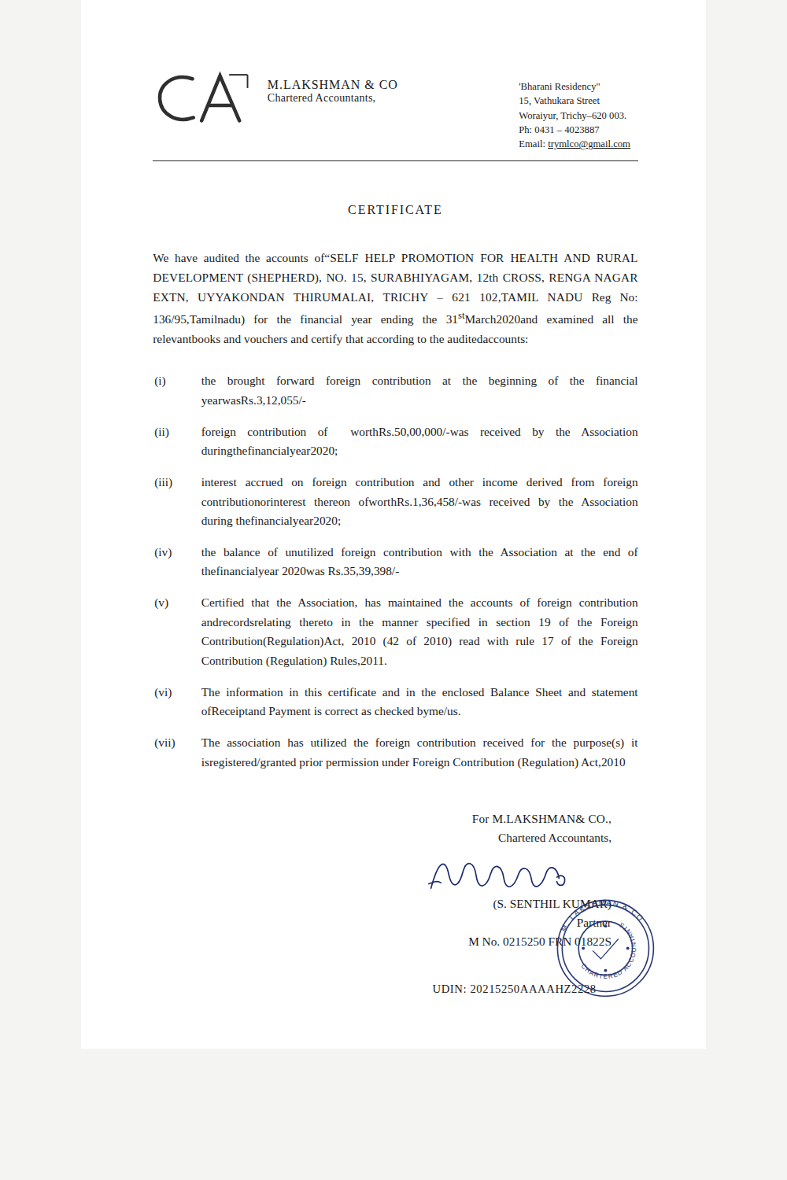M.LAKSHMAN & CO
Chartered Accountants,
'Bharani Residency"
15, Vathukara Street
Woraiyur, Trichy–620 003.
Ph: 0431 – 4023887
Email: trymlco@gmail.com
CERTIFICATE
We have audited the accounts of“SELF HELP PROMOTION FOR HEALTH AND RURAL DEVELOPMENT (SHEPHERD), NO. 15, SURABHIYAGAM, 12th CROSS, RENGA NAGAR EXTN, UYYAKONDAN THIRUMALAI, TRICHY – 621 102,TAMIL NADU Reg No: 136/95,Tamilnadu) for the financial year ending the 31stMarch2020and examined all the relevantbooks and vouchers and certify that according to the auditedaccounts:
(i) the brought forward foreign contribution at the beginning of the financial yearwasRs.3,12,055/-
(ii) foreign contribution of worthRs.50,00,000/-was received by the Association duringthefinancialyear2020;
(iii) interest accrued on foreign contribution and other income derived from foreign contributionorinterest thereon ofworthRs.1,36,458/-was received by the Association during thefinancialyear2020;
(iv) the balance of unutilized foreign contribution with the Association at the end of thefinancialyear 2020was Rs.35,39,398/-
(v) Certified that the Association, has maintained the accounts of foreign contribution andrecordsrelating thereto in the manner specified in section 19 of the Foreign Contribution(Regulation)Act, 2010 (42 of 2010) read with rule 17 of the Foreign Contribution (Regulation) Rules,2011.
(vi) The information in this certificate and in the enclosed Balance Sheet and statement ofReceiptand Payment is correct as checked byme/us.
(vii) The association has utilized the foreign contribution received for the purpose(s) it isregistered/granted prior permission under Foreign Contribution (Regulation) Act,2010
For M.LAKSHMAN& CO.,
Chartered Accountants,
(S. SENTHIL KUMAR)
Partner
M No. 0215250 FRN 01822S
UDIN: 20215250AAAAHZ2228
M. LAKSHMAN & CO. CHARTERED ACCOUNTANTS